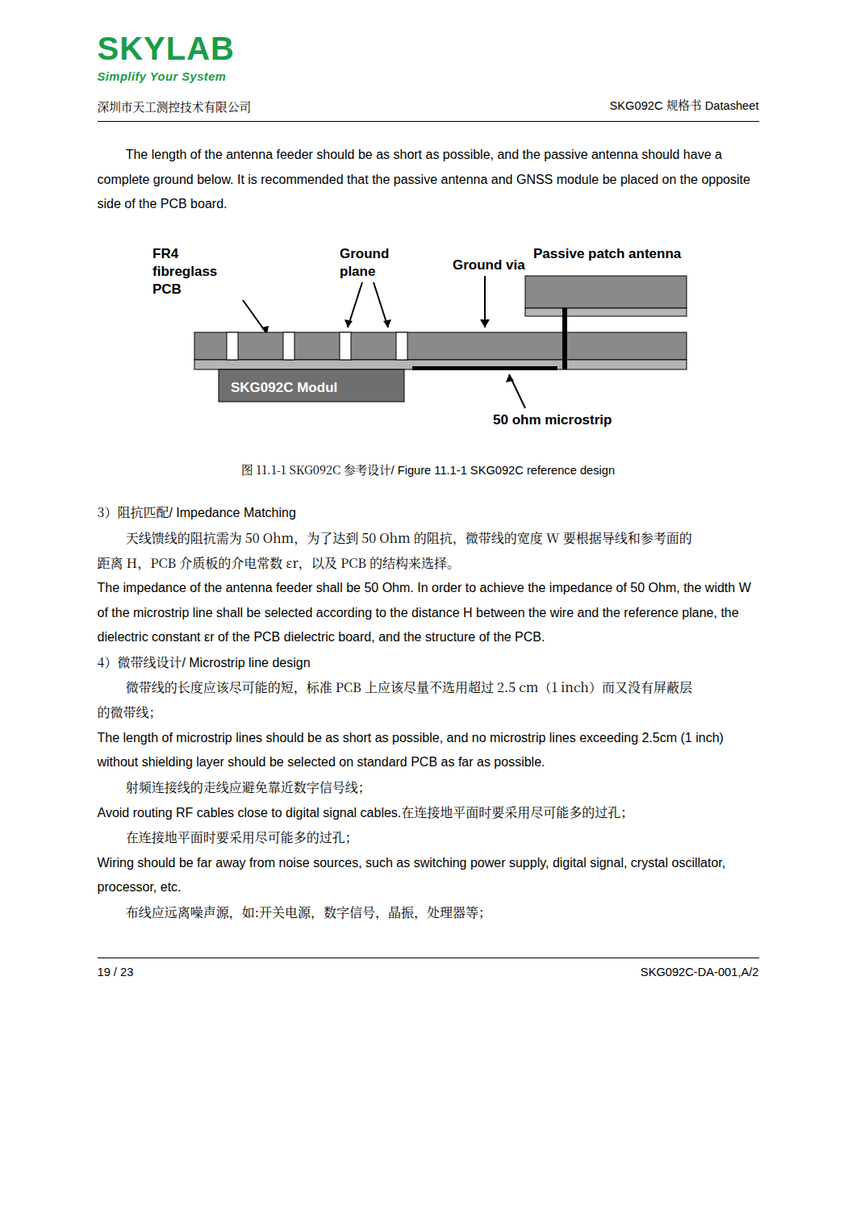SKY LAB
Simplify Your System
深圳市天工测控技术有限公司
SKG092C 规格书 Datasheet
The length of the antenna feeder should be as short as possible, and the passive antenna should have a complete ground below. It is recommended that the passive antenna and GNSS module be placed on the opposite side of the PCB board.
FR4 fibreglass PCB Ground plane Ground via Passive patch antenna SKG092C Modul 50 ohm microstrip
图 11.1-1 SKG092C 参考设计/ Figure 11.1-1 SKG092C reference design
3）阻抗匹配/ Impedance Matching
天线馈线的阻抗需为 50 Ohm，为了达到 50 Ohm 的阻抗，微带线的宽度 W 要根据导线和参考面的
距离 H，PCB 介质板的介电常数 εr，以及 PCB 的结构来选择。
The impedance of the antenna feeder shall be 50 Ohm. In order to achieve the impedance of 50 Ohm, the width W of the microstrip line shall be selected according to the distance H between the wire and the reference plane, the dielectric constant εr of the PCB dielectric board, and the structure of the PCB.
4）微带线设计/ Microstrip line design
微带线的长度应该尽可能的短，标准 PCB 上应该尽量不选用超过 2.5 cm（1 inch）而又没有屏蔽层
的微带线；
The length of microstrip lines should be as short as possible, and no microstrip lines exceeding 2.5cm (1 inch) without shielding layer should be selected on standard PCB as far as possible.
射频连接线的走线应避免靠近数字信号线；
Avoid routing RF cables close to digital signal cables.在连接地平面时要采用尽可能多的过孔；
在连接地平面时要采用尽可能多的过孔；
Wiring should be far away from noise sources, such as switching power supply, digital signal, crystal oscillator, processor, etc.
布线应远离噪声源，如:开关电源，数字信号，晶振，处理器等；
19 / 23
SKG092C-DA-001,A/2